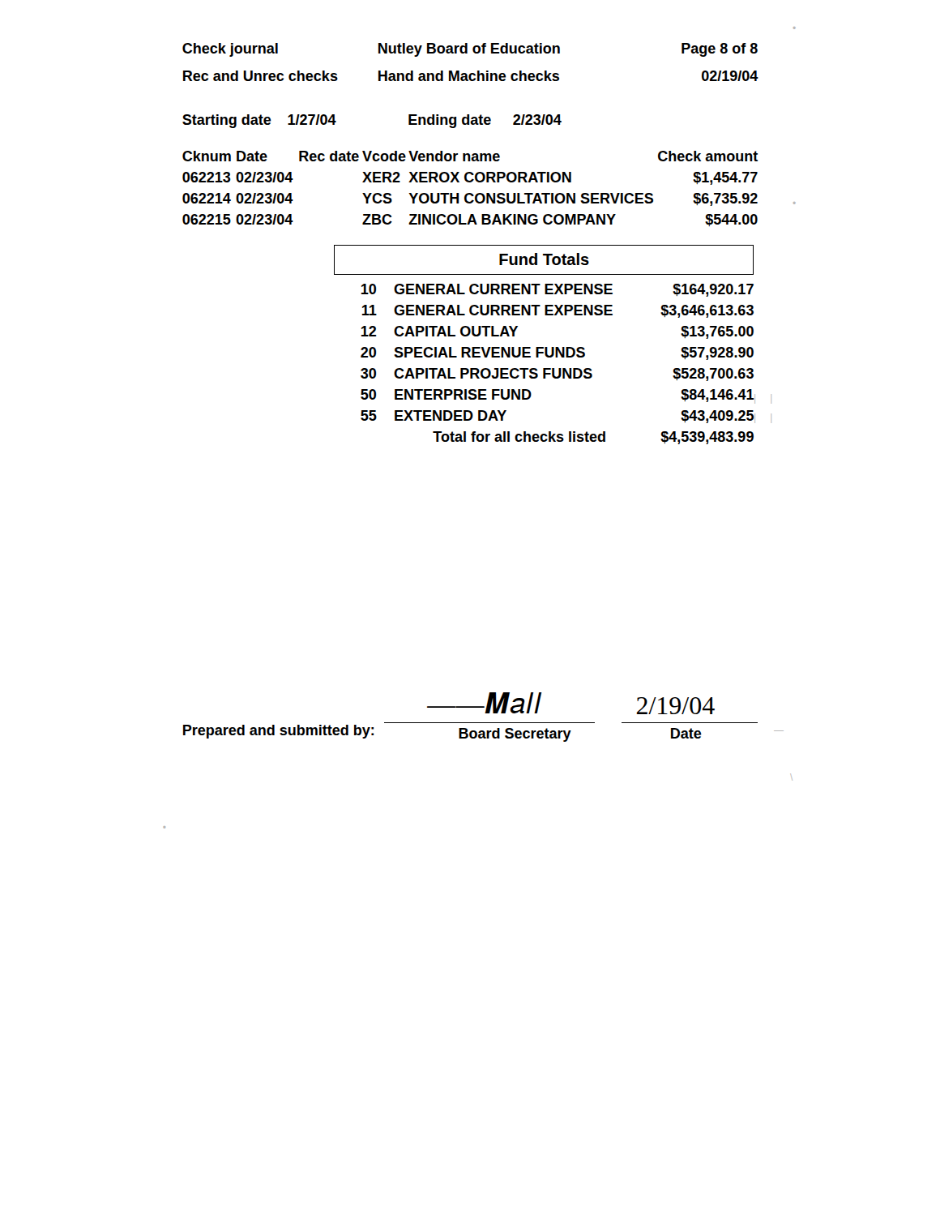Check journal
Rec and Unrec checks
Nutley Board of Education
Hand and Machine checks
Page 8 of 8
02/19/04
Starting date 1/27/04 Ending date 2/23/04
| Cknum | Date | Rec date | Vcode | Vendor name | Check amount |
| --- | --- | --- | --- | --- | --- |
| 062213 | 02/23/04 | | XER2 | XEROX CORPORATION | $1,454.77 |
| 062214 | 02/23/04 | | YCS | YOUTH CONSULTATION SERVICES | $6,735.92 |
| 062215 | 02/23/04 | | ZBC | ZINICOLA BAKING COMPANY | $544.00 |
Fund Totals
| 10 | GENERAL CURRENT EXPENSE | $164,920.17 |
| 11 | GENERAL CURRENT EXPENSE | $3,646,613.63 |
| 12 | CAPITAL OUTLAY | $13,765.00 |
| 20 | SPECIAL REVENUE FUNDS | $57,928.90 |
| 30 | CAPITAL PROJECTS FUNDS | $528,700.63 |
| 50 | ENTERPRISE FUND | $84,146.41 |
| 55 | EXTENDED DAY | $43,409.25 |
| | Total for all checks listed | $4,539,483.99 |
Prepared and submitted by:
——𝑴𝑎𝑙𝑙
Board Secretary
2/19/04
Date
•
•
||
||
—
\
•